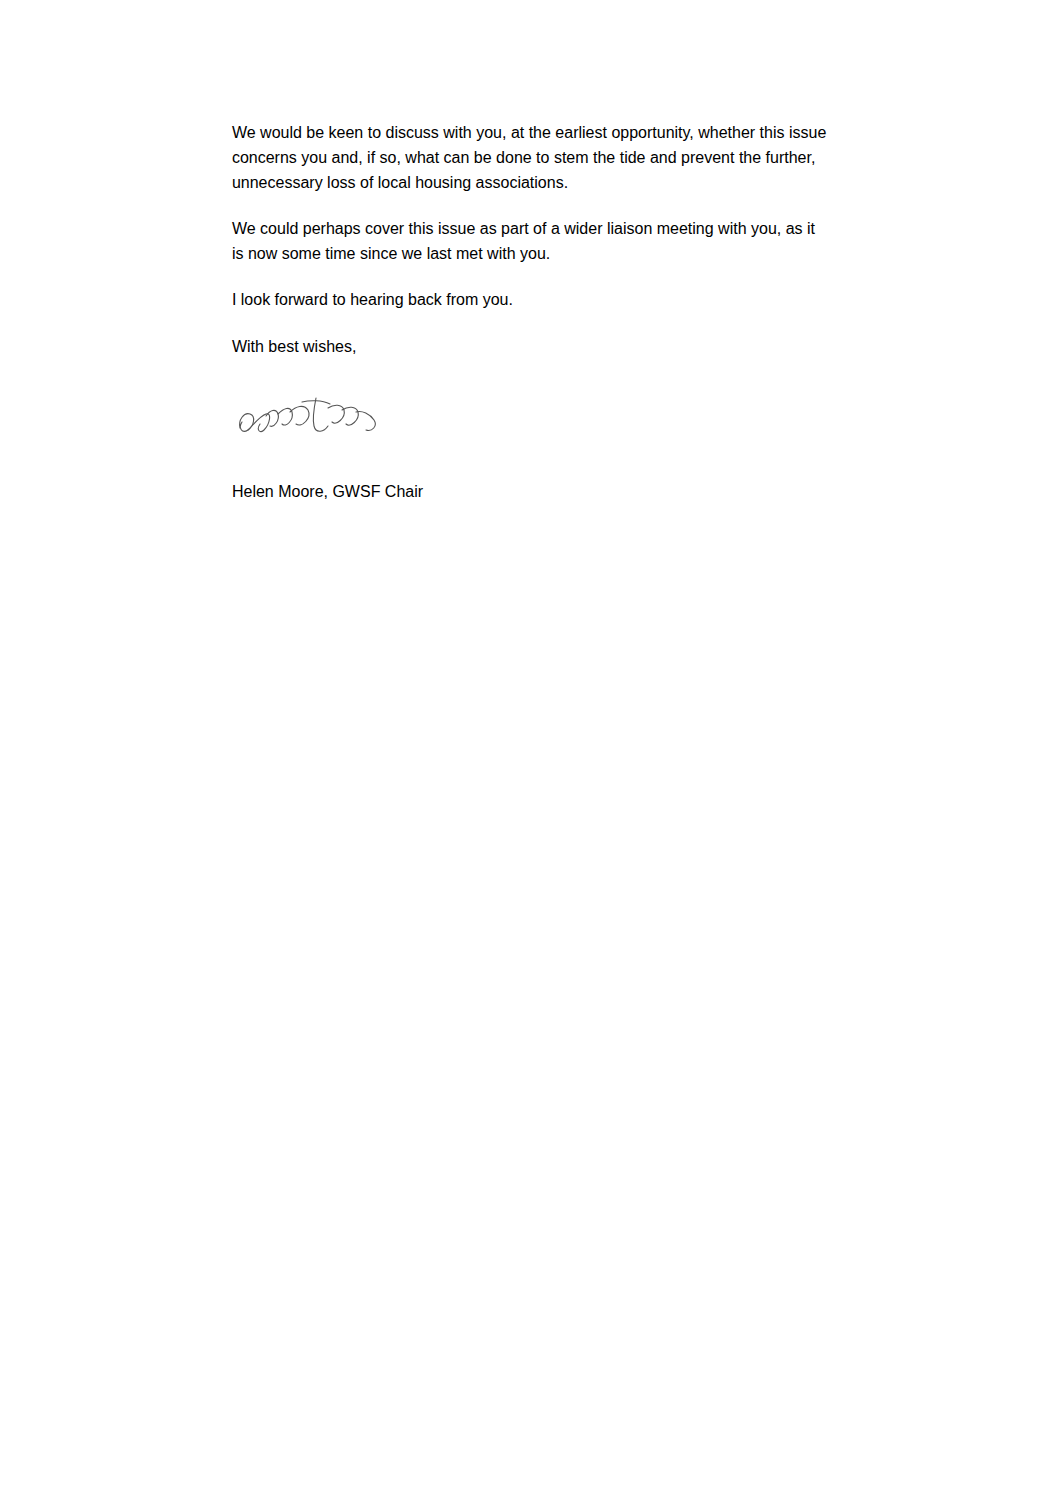We would be keen to discuss with you, at the earliest opportunity, whether this issue concerns you and, if so, what can be done to stem the tide and prevent the further, unnecessary loss of local housing associations.
We could perhaps cover this issue as part of a wider liaison meeting with you, as it is now some time since we last met with you.
I look forward to hearing back from you.
With best wishes,
Helen Moore, GWSF Chair